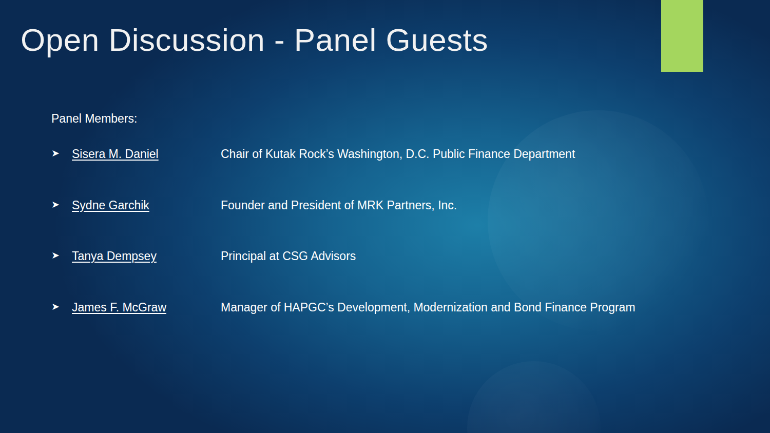Open Discussion - Panel Guests
Panel Members:
Sisera M. Daniel Chair of Kutak Rock’s Washington, D.C. Public Finance Department
Sydne Garchik Founder and President of MRK Partners, Inc.
Tanya Dempsey Principal at CSG Advisors
James F. McGraw Manager of HAPGC’s Development, Modernization and Bond Finance Program